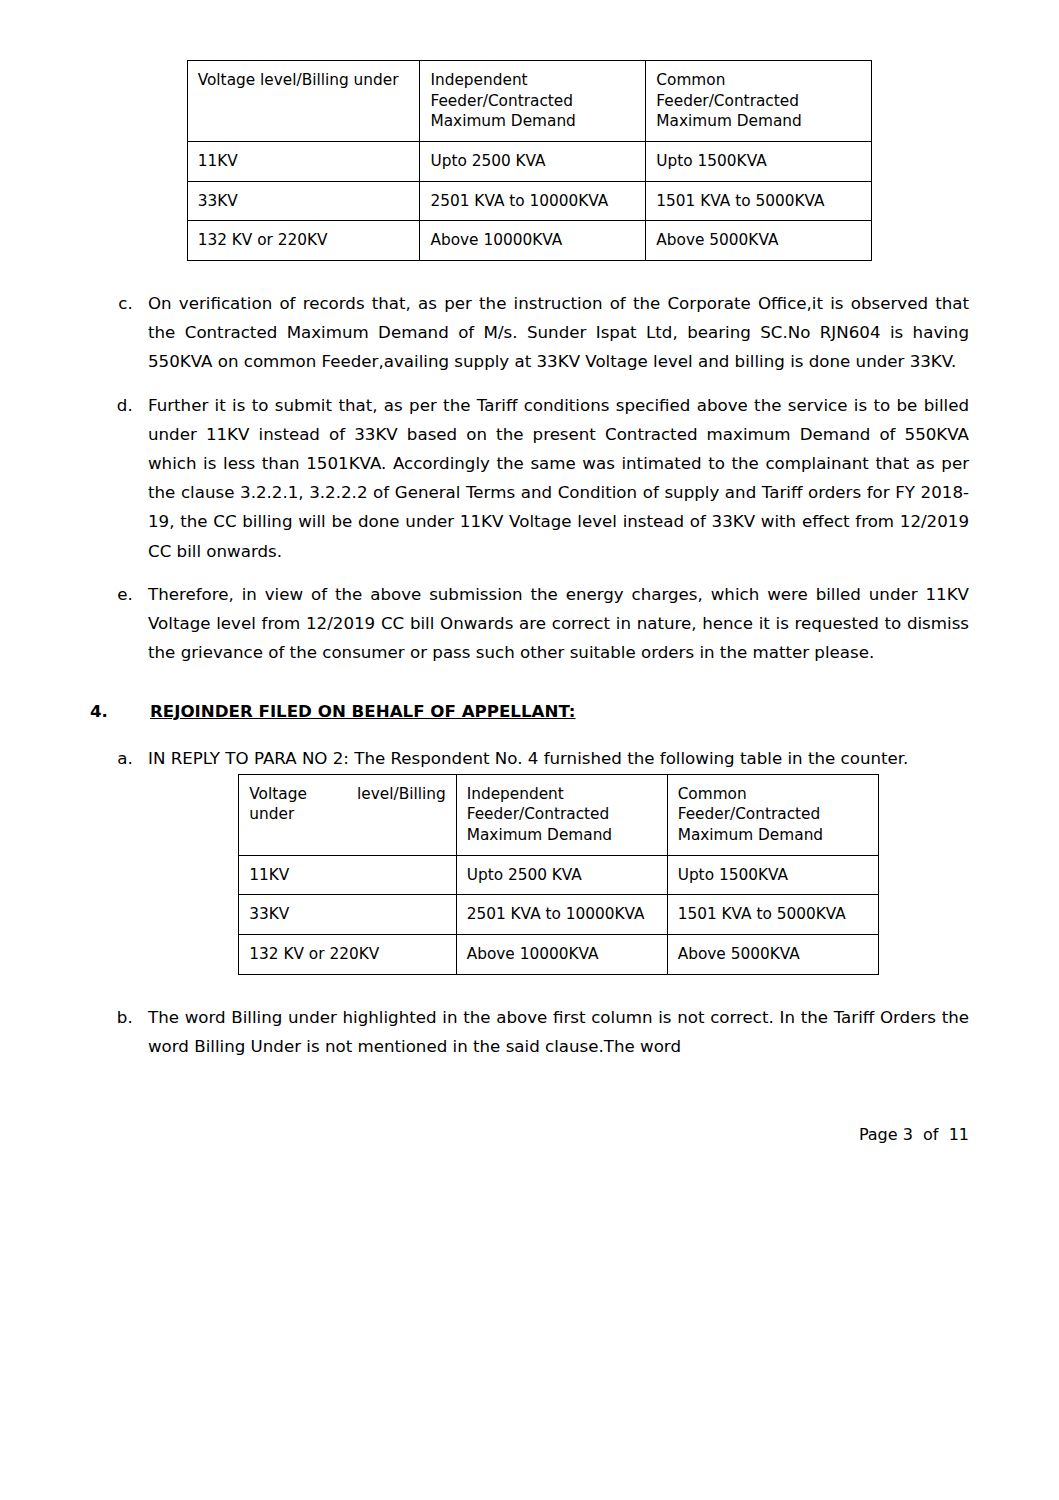| Voltage level/Billing under | Independent Feeder/Contracted Maximum Demand | Common Feeder/Contracted Maximum Demand |
| 11KV | Upto 2500 KVA | Upto 1500KVA |
| 33KV | 2501 KVA to 10000KVA | 1501 KVA to 5000KVA |
| 132 KV or 220KV | Above 10000KVA | Above 5000KVA |
On verification of records that, as per the instruction of the Corporate Office,it is observed that the Contracted Maximum Demand of M/s. Sunder Ispat Ltd, bearing SC.No RJN604 is having 550KVA on common Feeder,availing supply at 33KV Voltage level and billing is done under 33KV.
Further it is to submit that, as per the Tariff conditions specified above the service is to be billed under 11KV instead of 33KV based on the present Contracted maximum Demand of 550KVA which is less than 1501KVA. Accordingly the same was intimated to the complainant that as per the clause 3.2.2.1, 3.2.2.2 of General Terms and Condition of supply and Tariff orders for FY 2018-19, the CC billing will be done under 11KV Voltage level instead of 33KV with effect from 12/2019 CC bill onwards.
Therefore, in view of the above submission the energy charges, which were billed under 11KV Voltage level from 12/2019 CC bill Onwards are correct in nature, hence it is requested to dismiss the grievance of the consumer or pass such other suitable orders in the matter please.
4. REJOINDER FILED ON BEHALF OF APPELLANT:
IN REPLY TO PARA NO 2: The Respondent No. 4 furnished the following table in the counter.
| Voltage level/Billing under | Independent Feeder/Contracted Maximum Demand | Common Feeder/Contracted Maximum Demand |
| 11KV | Upto 2500 KVA | Upto 1500KVA |
| 33KV | 2501 KVA to 10000KVA | 1501 KVA to 5000KVA |
| 132 KV or 220KV | Above 10000KVA | Above 5000KVA |
The word Billing under highlighted in the above first column is not correct. In the Tariff Orders the word Billing Under is not mentioned in the said clause.The word
Page 3 of 11